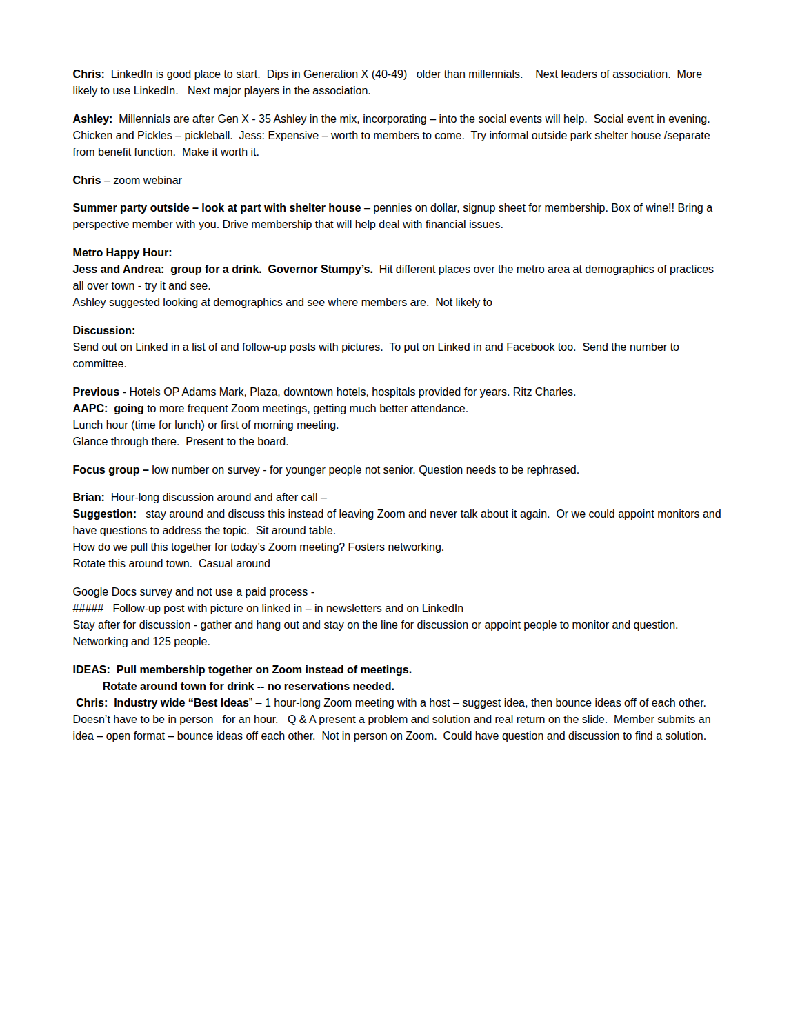Chris: LinkedIn is good place to start. Dips in Generation X (40-49) older than millennials. Next leaders of association. More likely to use LinkedIn. Next major players in the association.
Ashley: Millennials are after Gen X - 35 Ashley in the mix, incorporating – into the social events will help. Social event in evening. Chicken and Pickles – pickleball. Jess: Expensive – worth to members to come. Try informal outside park shelter house /separate from benefit function. Make it worth it.
Chris – zoom webinar
Summer party outside – look at part with shelter house – pennies on dollar, signup sheet for membership. Box of wine!! Bring a perspective member with you. Drive membership that will help deal with financial issues.
Metro Happy Hour:
Jess and Andrea: group for a drink. Governor Stumpy’s. Hit different places over the metro area at demographics of practices all over town - try it and see.
Ashley suggested looking at demographics and see where members are. Not likely to
Discussion:
Send out on Linked in a list of and follow-up posts with pictures. To put on Linked in and Facebook too. Send the number to committee.
Previous - Hotels OP Adams Mark, Plaza, downtown hotels, hospitals provided for years. Ritz Charles.
AAPC: going to more frequent Zoom meetings, getting much better attendance.
Lunch hour (time for lunch) or first of morning meeting.
Glance through there. Present to the board.
Focus group – low number on survey - for younger people not senior. Question needs to be rephrased.
Brian: Hour-long discussion around and after call –
Suggestion: stay around and discuss this instead of leaving Zoom and never talk about it again. Or we could appoint monitors and have questions to address the topic. Sit around table.
How do we pull this together for today’s Zoom meeting? Fosters networking.
Rotate this around town. Casual around
Google Docs survey and not use a paid process -
##### Follow-up post with picture on linked in – in newsletters and on LinkedIn
Stay after for discussion - gather and hang out and stay on the line for discussion or appoint people to monitor and question. Networking and 125 people.
IDEAS: Pull membership together on Zoom instead of meetings.
Rotate around town for drink -- no reservations needed.
Chris: Industry wide “Best Ideas” – 1 hour-long Zoom meeting with a host – suggest idea, then bounce ideas off of each other. Doesn’t have to be in person for an hour. Q & A present a problem and solution and real return on the slide. Member submits an idea – open format – bounce ideas off each other. Not in person on Zoom. Could have question and discussion to find a solution.